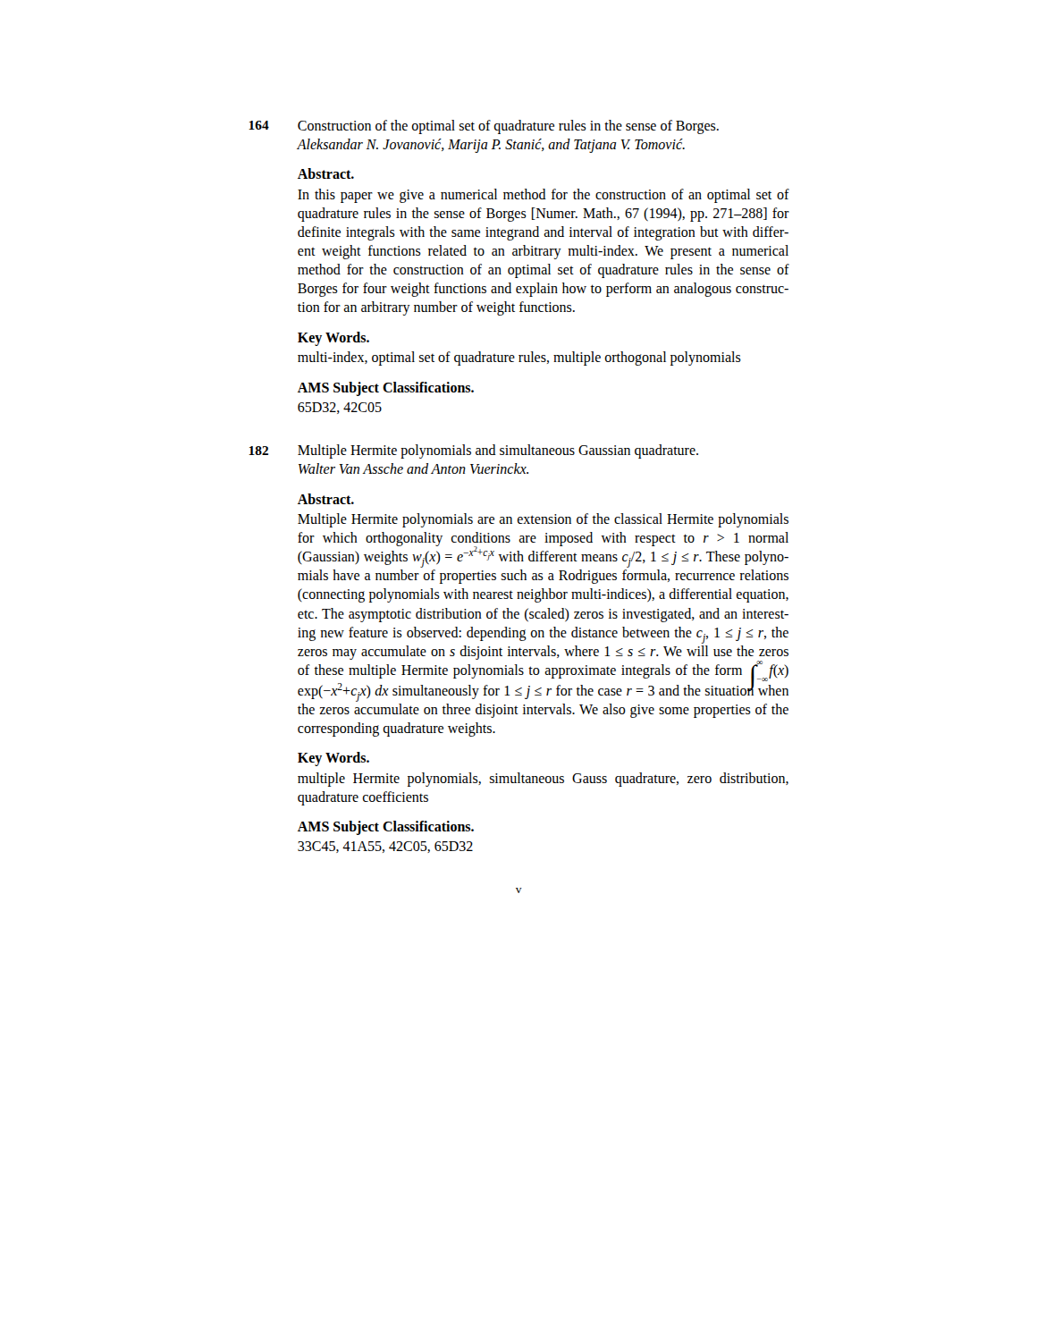164
Construction of the optimal set of quadrature rules in the sense of Borges.
Aleksandar N. Jovanović, Marija P. Stanić, and Tatjana V. Tomović.
Abstract.
In this paper we give a numerical method for the construction of an optimal set of quadrature rules in the sense of Borges [Numer. Math., 67 (1994), pp. 271–288] for definite integrals with the same integrand and interval of integration but with different weight functions related to an arbitrary multi-index. We present a numerical method for the construction of an optimal set of quadrature rules in the sense of Borges for four weight functions and explain how to perform an analogous construction for an arbitrary number of weight functions.
Key Words.
multi-index, optimal set of quadrature rules, multiple orthogonal polynomials
AMS Subject Classifications.
65D32, 42C05
182
Multiple Hermite polynomials and simultaneous Gaussian quadrature.
Walter Van Assche and Anton Vuerinckx.
Abstract.
Multiple Hermite polynomials are an extension of the classical Hermite polynomials for which orthogonality conditions are imposed with respect to r > 1 normal (Gaussian) weights wj(x) = e−x2+cjx with different means cj/2, 1 ≤ j ≤ r. These polynomials have a number of properties such as a Rodrigues formula, recurrence relations (connecting polynomials with nearest neighbor multi-indices), a differential equation, etc. The asymptotic distribution of the (scaled) zeros is investigated, and an interesting new feature is observed: depending on the distance between the cj, 1 ≤ j ≤ r, the zeros may accumulate on s disjoint intervals, where 1 ≤ s ≤ r. We will use the zeros of these multiple Hermite polynomials to approximate integrals of the form ∫∞−∞f(x) exp(−x2+cjx) dx simultaneously for 1 ≤ j ≤ r for the case r = 3 and the situation when the zeros accumulate on three disjoint intervals. We also give some properties of the corresponding quadrature weights.
Key Words.
multiple Hermite polynomials, simultaneous Gauss quadrature, zero distribution, quadrature coefficients
AMS Subject Classifications.
33C45, 41A55, 42C05, 65D32
v